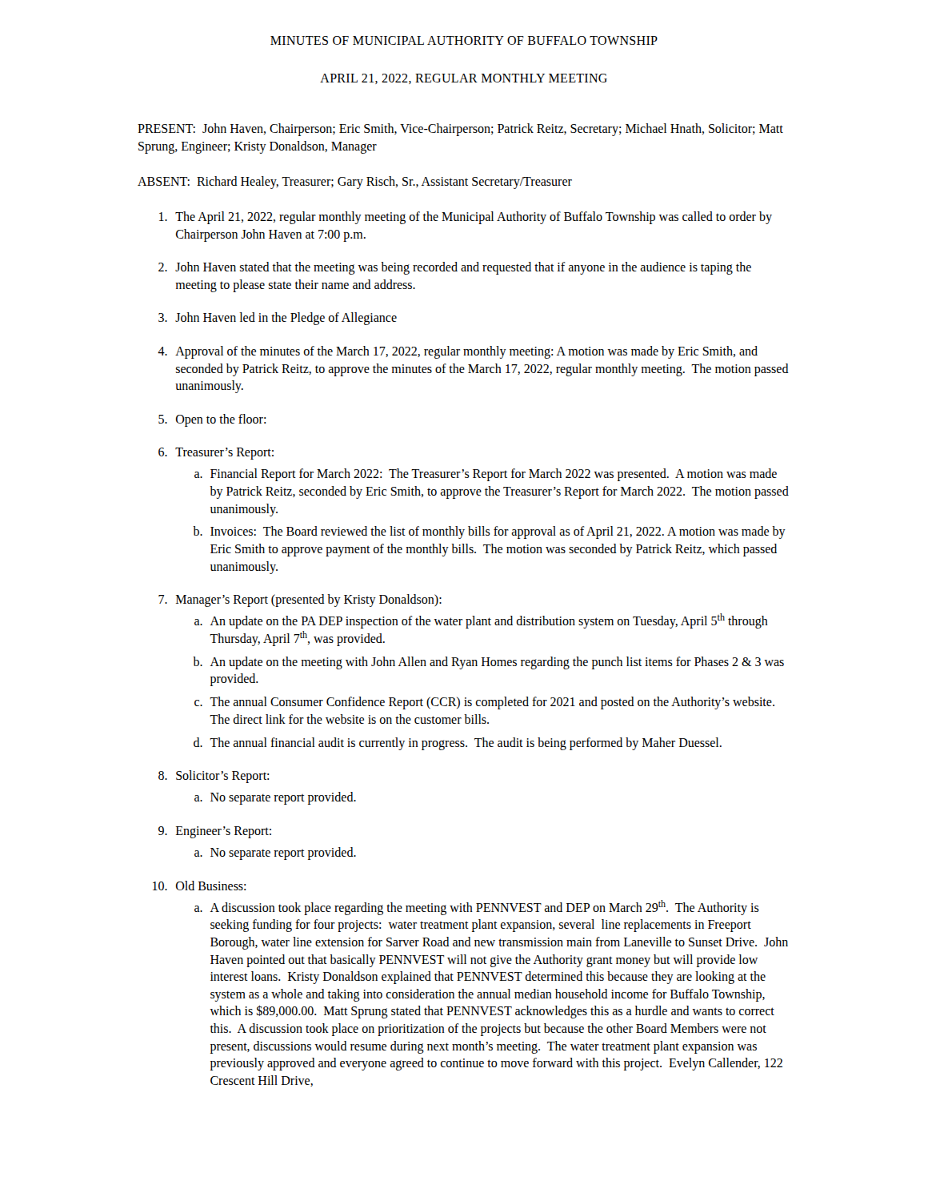MINUTES OF MUNICIPAL AUTHORITY OF BUFFALO TOWNSHIP
APRIL 21, 2022, REGULAR MONTHLY MEETING
PRESENT: John Haven, Chairperson; Eric Smith, Vice-Chairperson; Patrick Reitz, Secretary; Michael Hnath, Solicitor; Matt Sprung, Engineer; Kristy Donaldson, Manager
ABSENT: Richard Healey, Treasurer; Gary Risch, Sr., Assistant Secretary/Treasurer
The April 21, 2022, regular monthly meeting of the Municipal Authority of Buffalo Township was called to order by Chairperson John Haven at 7:00 p.m.
John Haven stated that the meeting was being recorded and requested that if anyone in the audience is taping the meeting to please state their name and address.
John Haven led in the Pledge of Allegiance
Approval of the minutes of the March 17, 2022, regular monthly meeting: A motion was made by Eric Smith, and seconded by Patrick Reitz, to approve the minutes of the March 17, 2022, regular monthly meeting. The motion passed unanimously.
Open to the floor:
Treasurer’s Report:
Financial Report for March 2022: The Treasurer’s Report for March 2022 was presented. A motion was made by Patrick Reitz, seconded by Eric Smith, to approve the Treasurer’s Report for March 2022. The motion passed unanimously.
Invoices: The Board reviewed the list of monthly bills for approval as of April 21, 2022. A motion was made by Eric Smith to approve payment of the monthly bills. The motion was seconded by Patrick Reitz, which passed unanimously.
Manager’s Report (presented by Kristy Donaldson):
An update on the PA DEP inspection of the water plant and distribution system on Tuesday, April 5th through Thursday, April 7th, was provided.
An update on the meeting with John Allen and Ryan Homes regarding the punch list items for Phases 2 & 3 was provided.
The annual Consumer Confidence Report (CCR) is completed for 2021 and posted on the Authority’s website. The direct link for the website is on the customer bills.
The annual financial audit is currently in progress. The audit is being performed by Maher Duessel.
Solicitor’s Report:
No separate report provided.
Engineer’s Report:
No separate report provided.
Old Business:
A discussion took place regarding the meeting with PENNVEST and DEP on March 29th. The Authority is seeking funding for four projects: water treatment plant expansion, several line replacements in Freeport Borough, water line extension for Sarver Road and new transmission main from Laneville to Sunset Drive. John Haven pointed out that basically PENNVEST will not give the Authority grant money but will provide low interest loans. Kristy Donaldson explained that PENNVEST determined this because they are looking at the system as a whole and taking into consideration the annual median household income for Buffalo Township, which is $89,000.00. Matt Sprung stated that PENNVEST acknowledges this as a hurdle and wants to correct this. A discussion took place on prioritization of the projects but because the other Board Members were not present, discussions would resume during next month’s meeting. The water treatment plant expansion was previously approved and everyone agreed to continue to move forward with this project. Evelyn Callender, 122 Crescent Hill Drive,